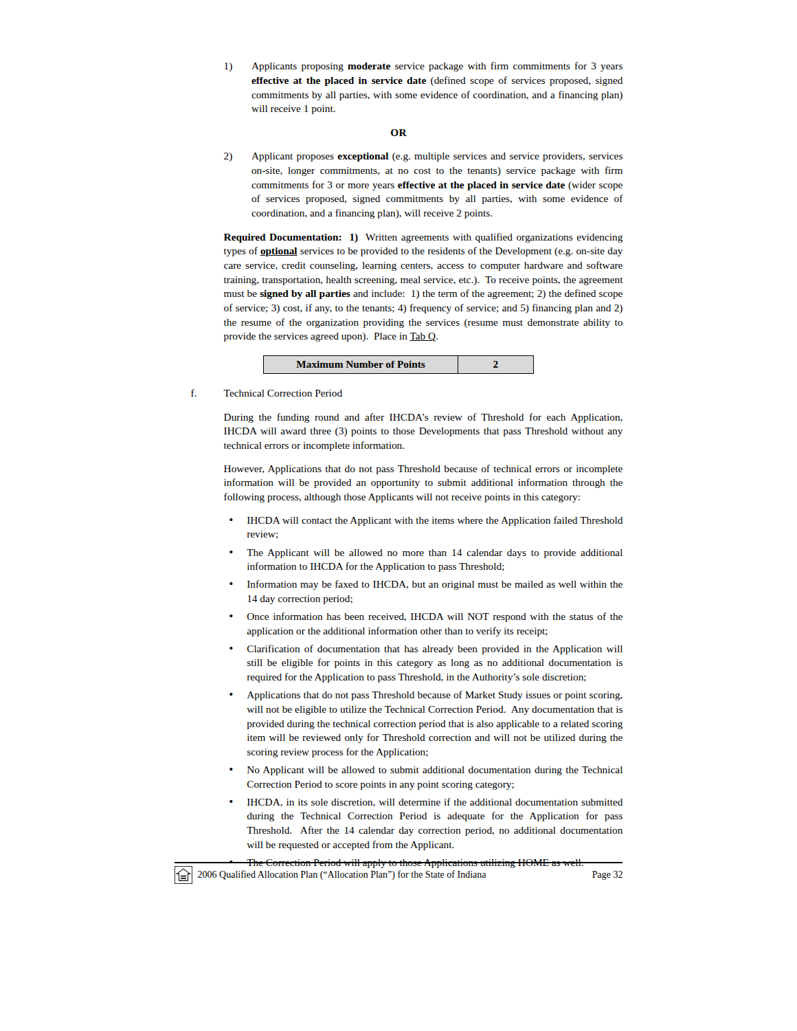1)
Applicants proposing moderate service package with firm commitments for 3 years effective at the placed in service date (defined scope of services proposed, signed commitments by all parties, with some evidence of coordination, and a financing plan) will receive 1 point.
OR
2)
Applicant proposes exceptional (e.g. multiple services and service providers, services on-site, longer commitments, at no cost to the tenants) service package with firm commitments for 3 or more years effective at the placed in service date (wider scope of services proposed, signed commitments by all parties, with some evidence of coordination, and a financing plan), will receive 2 points.
Required Documentation: 1) Written agreements with qualified organizations evidencing types of optional services to be provided to the residents of the Development (e.g. on-site day care service, credit counseling, learning centers, access to computer hardware and software training, transportation, health screening, meal service, etc.). To receive points, the agreement must be signed by all parties and include: 1) the term of the agreement; 2) the defined scope of service; 3) cost, if any, to the tenants; 4) frequency of service; and 5) financing plan and 2) the resume of the organization providing the services (resume must demonstrate ability to provide the services agreed upon). Place in Tab Q.
| Maximum Number of Points | 2 |
f.
Technical Correction Period
During the funding round and after IHCDA’s review of Threshold for each Application, IHCDA will award three (3) points to those Developments that pass Threshold without any technical errors or incomplete information.
However, Applications that do not pass Threshold because of technical errors or incomplete information will be provided an opportunity to submit additional information through the following process, although those Applicants will not receive points in this category:
IHCDA will contact the Applicant with the items where the Application failed Threshold review;
The Applicant will be allowed no more than 14 calendar days to provide additional information to IHCDA for the Application to pass Threshold;
Information may be faxed to IHCDA, but an original must be mailed as well within the 14 day correction period;
Once information has been received, IHCDA will NOT respond with the status of the application or the additional information other than to verify its receipt;
Clarification of documentation that has already been provided in the Application will still be eligible for points in this category as long as no additional documentation is required for the Application to pass Threshold, in the Authority’s sole discretion;
Applications that do not pass Threshold because of Market Study issues or point scoring, will not be eligible to utilize the Technical Correction Period. Any documentation that is provided during the technical correction period that is also applicable to a related scoring item will be reviewed only for Threshold correction and will not be utilized during the scoring review process for the Application;
No Applicant will be allowed to submit additional documentation during the Technical Correction Period to score points in any point scoring category;
IHCDA, in its sole discretion, will determine if the additional documentation submitted during the Technical Correction Period is adequate for the Application for pass Threshold. After the 14 calendar day correction period, no additional documentation will be requested or accepted from the Applicant.
The Correction Period will apply to those Applications utilizing HOME as well.
2006 Qualified Allocation Plan (“Allocation Plan”) for the State of Indiana
Page 32